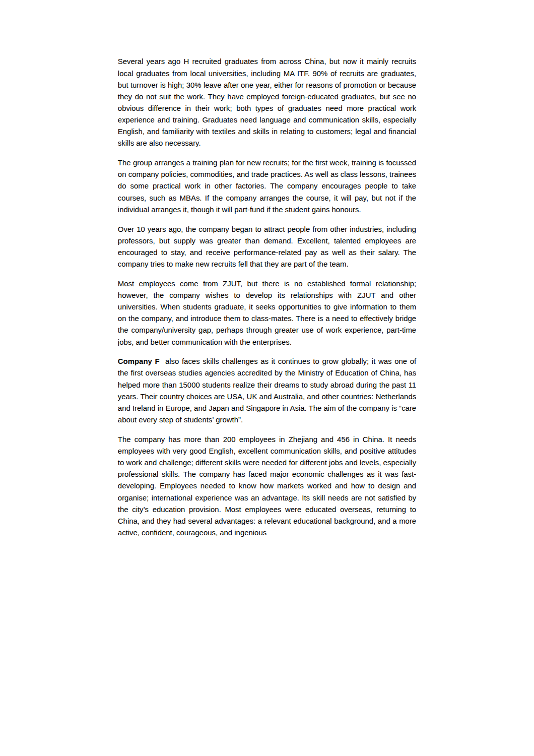Several years ago H recruited graduates from across China, but now it mainly recruits local graduates from local universities, including MA ITF. 90% of recruits are graduates, but turnover is high; 30% leave after one year, either for reasons of promotion or because they do not suit the work. They have employed foreign-educated graduates, but see no obvious difference in their work; both types of graduates need more practical work experience and training. Graduates need language and communication skills, especially English, and familiarity with textiles and skills in relating to customers; legal and financial skills are also necessary.
The group arranges a training plan for new recruits; for the first week, training is focussed on company policies, commodities, and trade practices. As well as class lessons, trainees do some practical work in other factories. The company encourages people to take courses, such as MBAs. If the company arranges the course, it will pay, but not if the individual arranges it, though it will part-fund if the student gains honours.
Over 10 years ago, the company began to attract people from other industries, including professors, but supply was greater than demand. Excellent, talented employees are encouraged to stay, and receive performance-related pay as well as their salary. The company tries to make new recruits fell that they are part of the team.
Most employees come from ZJUT, but there is no established formal relationship; however, the company wishes to develop its relationships with ZJUT and other universities. When students graduate, it seeks opportunities to give information to them on the company, and introduce them to class-mates. There is a need to effectively bridge the company/university gap, perhaps through greater use of work experience, part-time jobs, and better communication with the enterprises.
Company F also faces skills challenges as it continues to grow globally; it was one of the first overseas studies agencies accredited by the Ministry of Education of China, has helped more than 15000 students realize their dreams to study abroad during the past 11 years. Their country choices are USA, UK and Australia, and other countries: Netherlands and Ireland in Europe, and Japan and Singapore in Asia. The aim of the company is “care about every step of students’ growth”.
The company has more than 200 employees in Zhejiang and 456 in China. It needs employees with very good English, excellent communication skills, and positive attitudes to work and challenge; different skills were needed for different jobs and levels, especially professional skills. The company has faced major economic challenges as it was fast-developing. Employees needed to know how markets worked and how to design and organise; international experience was an advantage. Its skill needs are not satisfied by the city’s education provision. Most employees were educated overseas, returning to China, and they had several advantages: a relevant educational background, and a more active, confident, courageous, and ingenious